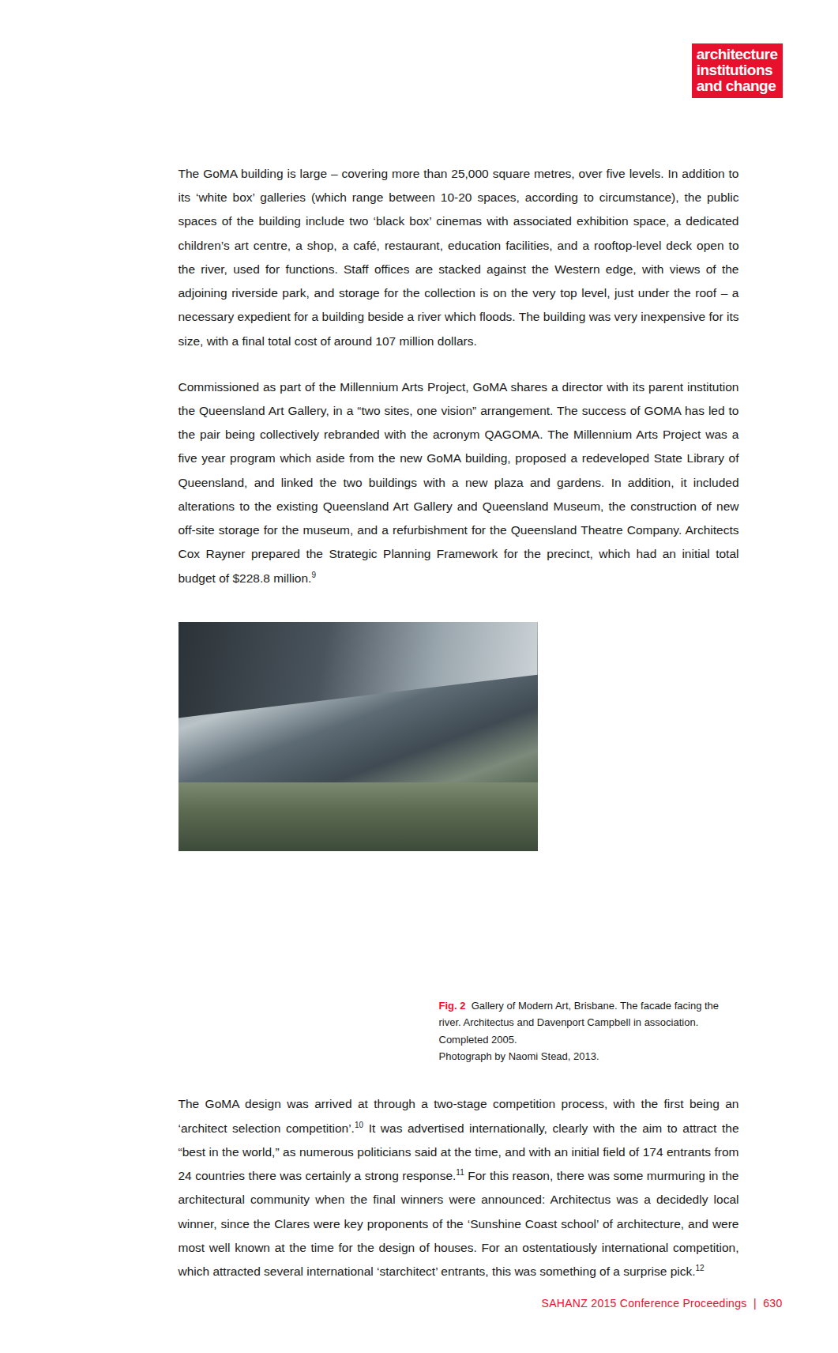architecture institutions and change
The GoMA building is large – covering more than 25,000 square metres, over five levels. In addition to its ‘white box’ galleries (which range between 10-20 spaces, according to circumstance), the public spaces of the building include two ‘black box’ cinemas with associated exhibition space, a dedicated children’s art centre, a shop, a café, restaurant, education facilities, and a rooftop-level deck open to the river, used for functions. Staff offices are stacked against the Western edge, with views of the adjoining riverside park, and storage for the collection is on the very top level, just under the roof – a necessary expedient for a building beside a river which floods. The building was very inexpensive for its size, with a final total cost of around 107 million dollars.
Commissioned as part of the Millennium Arts Project, GoMA shares a director with its parent institution the Queensland Art Gallery, in a “two sites, one vision” arrangement. The success of GOMA has led to the pair being collectively rebranded with the acronym QAGOMA. The Millennium Arts Project was a five year program which aside from the new GoMA building, proposed a redeveloped State Library of Queensland, and linked the two buildings with a new plaza and gardens. In addition, it included alterations to the existing Queensland Art Gallery and Queensland Museum, the construction of new off-site storage for the museum, and a refurbishment for the Queensland Theatre Company. Architects Cox Rayner prepared the Strategic Planning Framework for the precinct, which had an initial total budget of $228.8 million.9
Fig. 2 Gallery of Modern Art, Brisbane. The facade facing the river. Architectus and Davenport Campbell in association. Completed 2005.
Photograph by Naomi Stead, 2013.
The GoMA design was arrived at through a two-stage competition process, with the first being an ‘architect selection competition’.10 It was advertised internationally, clearly with the aim to attract the “best in the world,” as numerous politicians said at the time, and with an initial field of 174 entrants from 24 countries there was certainly a strong response.11 For this reason, there was some murmuring in the architectural community when the final winners were announced: Architectus was a decidedly local winner, since the Clares were key proponents of the ‘Sunshine Coast school’ of architecture, and were most well known at the time for the design of houses. For an ostentatiously international competition, which attracted several international ‘starchitect’ entrants, this was something of a surprise pick.12
SAHANZ 2015 Conference Proceedings | 630